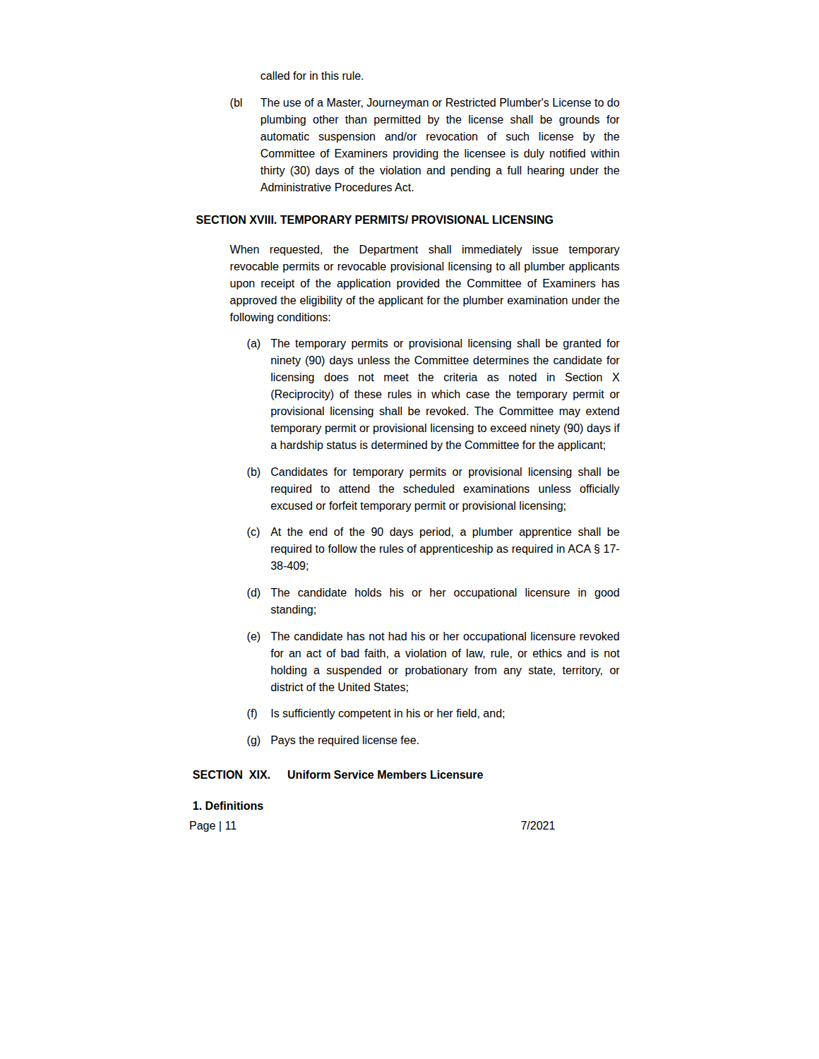called for in this rule.
(bl
The use of a Master, Journeyman or Restricted Plumber's License to do plumbing other than permitted by the license shall be grounds for automatic suspension and/or revocation of such license by the Committee of Examiners providing the licensee is duly notified within thirty (30) days of the violation and pending a full hearing under the Administrative Procedures Act.
SECTION XVIII. TEMPORARY PERMITS/ PROVISIONAL LICENSING
When requested, the Department shall immediately issue temporary revocable permits or revocable provisional licensing to all plumber applicants upon receipt of the application provided the Committee of Examiners has approved the eligibility of the applicant for the plumber examination under the following conditions:
(a)
The temporary permits or provisional licensing shall be granted for ninety (90) days unless the Committee determines the candidate for licensing does not meet the criteria as noted in Section X (Reciprocity) of these rules in which case the temporary permit or provisional licensing shall be revoked. The Committee may extend temporary permit or provisional licensing to exceed ninety (90) days if a hardship status is determined by the Committee for the applicant;
(b)
Candidates for temporary permits or provisional licensing shall be required to attend the scheduled examinations unless officially excused or forfeit temporary permit or provisional licensing;
(c)
At the end of the 90 days period, a plumber apprentice shall be required to follow the rules of apprenticeship as required in ACA § 17-38-409;
(d)
The candidate holds his or her occupational licensure in good standing;
(e)
The candidate has not had his or her occupational licensure revoked for an act of bad faith, a violation of law, rule, or ethics and is not holding a suspended or probationary from any state, territory, or district of the United States;
(f)
Is sufficiently competent in his or her field, and;
(g)
Pays the required license fee.
SECTION XIX. Uniform Service Members Licensure
1. Definitions
Page | 11
7/2021